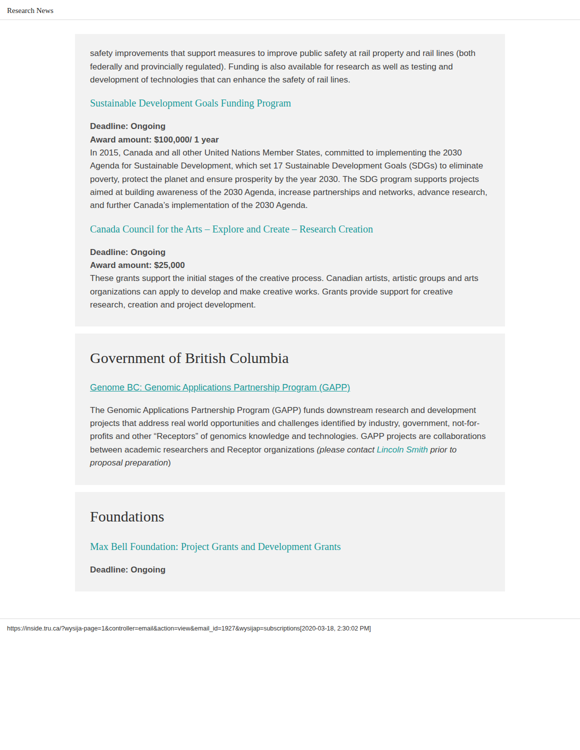Research News
safety improvements that support measures to improve public safety at rail property and rail lines (both federally and provincially regulated). Funding is also available for research as well as testing and development of technologies that can enhance the safety of rail lines.
Sustainable Development Goals Funding Program
Deadline: Ongoing
Award amount: $100,000/ 1 year
In 2015, Canada and all other United Nations Member States, committed to implementing the 2030 Agenda for Sustainable Development, which set 17 Sustainable Development Goals (SDGs) to eliminate poverty, protect the planet and ensure prosperity by the year 2030. The SDG program supports projects aimed at building awareness of the 2030 Agenda, increase partnerships and networks, advance research, and further Canada’s implementation of the 2030 Agenda.
Canada Council for the Arts – Explore and Create – Research Creation
Deadline: Ongoing
Award amount: $25,000
These grants support the initial stages of the creative process. Canadian artists, artistic groups and arts organizations can apply to develop and make creative works. Grants provide support for creative research, creation and project development.
Government of British Columbia
Genome BC: Genomic Applications Partnership Program (GAPP)
The Genomic Applications Partnership Program (GAPP) funds downstream research and development projects that address real world opportunities and challenges identified by industry, government, not-for-profits and other “Receptors” of genomics knowledge and technologies. GAPP projects are collaborations between academic researchers and Receptor organizations (please contact Lincoln Smith prior to proposal preparation)
Foundations
Max Bell Foundation: Project Grants and Development Grants
Deadline: Ongoing
https://inside.tru.ca/?wysija-page=1&controller=email&action=view&email_id=1927&wysijap=subscriptions[2020-03-18, 2:30:02 PM]